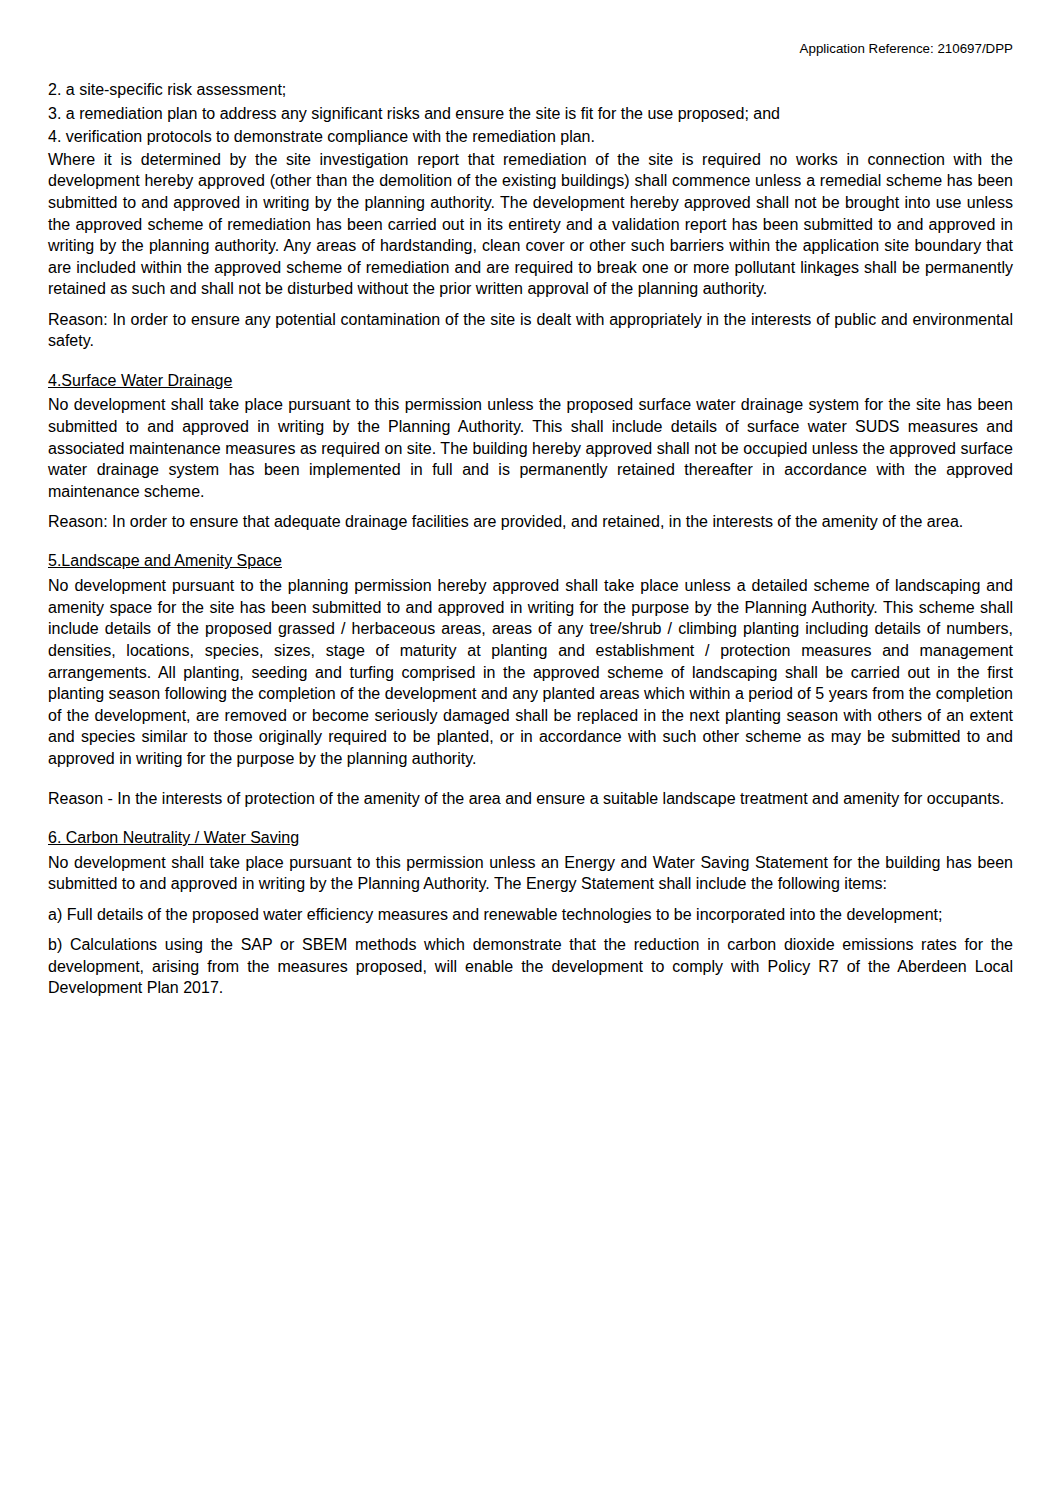Application Reference: 210697/DPP
2. a site-specific risk assessment;
3. a remediation plan to address any significant risks and ensure the site is fit for the use proposed; and
4. verification protocols to demonstrate compliance with the remediation plan.
Where it is determined by the site investigation report that remediation of the site is required no works in connection with the development hereby approved (other than the demolition of the existing buildings) shall commence unless a remedial scheme has been submitted to and approved in writing by the planning authority. The development hereby approved shall not be brought into use unless the approved scheme of remediation has been carried out in its entirety and a validation report has been submitted to and approved in writing by the planning authority. Any areas of hardstanding, clean cover or other such barriers within the application site boundary that are included within the approved scheme of remediation and are required to break one or more pollutant linkages shall be permanently retained as such and shall not be disturbed without the prior written approval of the planning authority.
Reason: In order to ensure any potential contamination of the site is dealt with appropriately in the interests of public and environmental safety.
4.Surface Water Drainage
No development shall take place pursuant to this permission unless the proposed surface water drainage system for the site has been submitted to and approved in writing by the Planning Authority. This shall include details of surface water SUDS measures and associated maintenance measures as required on site. The building hereby approved shall not be occupied unless the approved surface water drainage system has been implemented in full and is permanently retained thereafter in accordance with the approved maintenance scheme.
Reason: In order to ensure that adequate drainage facilities are provided, and retained, in the interests of the amenity of the area.
5.Landscape and Amenity Space
No development pursuant to the planning permission hereby approved shall take place unless a detailed scheme of landscaping and amenity space for the site has been submitted to and approved in writing for the purpose by the Planning Authority. This scheme shall include details of the proposed grassed / herbaceous areas, areas of any tree/shrub / climbing planting including details of numbers, densities, locations, species, sizes, stage of maturity at planting and establishment / protection measures and management arrangements. All planting, seeding and turfing comprised in the approved scheme of landscaping shall be carried out in the first planting season following the completion of the development and any planted areas which within a period of 5 years from the completion of the development, are removed or become seriously damaged shall be replaced in the next planting season with others of an extent and species similar to those originally required to be planted, or in accordance with such other scheme as may be submitted to and approved in writing for the purpose by the planning authority.
Reason - In the interests of protection of the amenity of the area and ensure a suitable landscape treatment and amenity for occupants.
6. Carbon Neutrality / Water Saving
No development shall take place pursuant to this permission unless an Energy and Water Saving Statement for the building has been submitted to and approved in writing by the Planning Authority. The Energy Statement shall include the following items:
a) Full details of the proposed water efficiency measures and renewable technologies to be incorporated into the development;
b) Calculations using the SAP or SBEM methods which demonstrate that the reduction in carbon dioxide emissions rates for the development, arising from the measures proposed, will enable the development to comply with Policy R7 of the Aberdeen Local Development Plan 2017.